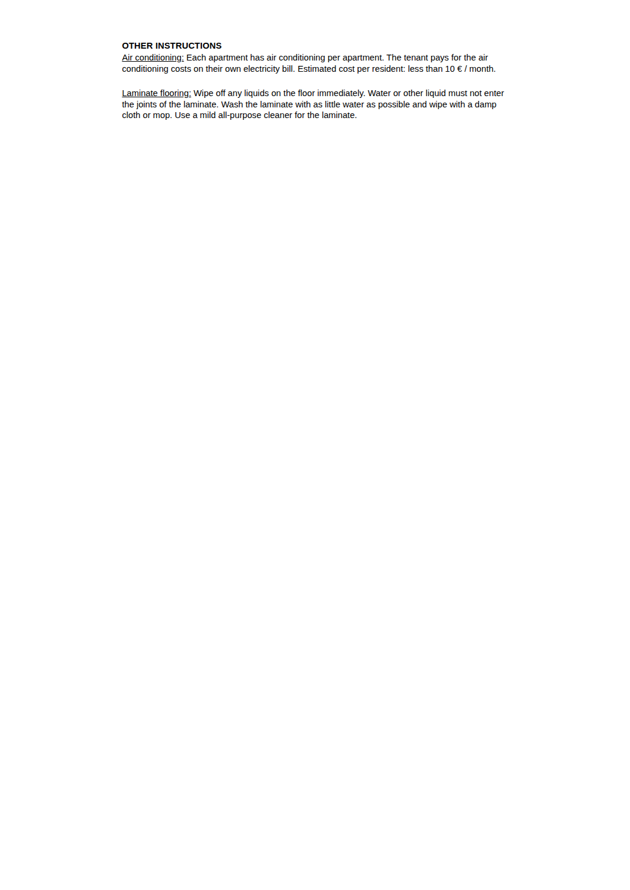OTHER INSTRUCTIONS
Air conditioning: Each apartment has air conditioning per apartment. The tenant pays for the air conditioning costs on their own electricity bill. Estimated cost per resident: less than 10 € / month.
Laminate flooring: Wipe off any liquids on the floor immediately. Water or other liquid must not enter the joints of the laminate. Wash the laminate with as little water as possible and wipe with a damp cloth or mop. Use a mild all-purpose cleaner for the laminate.